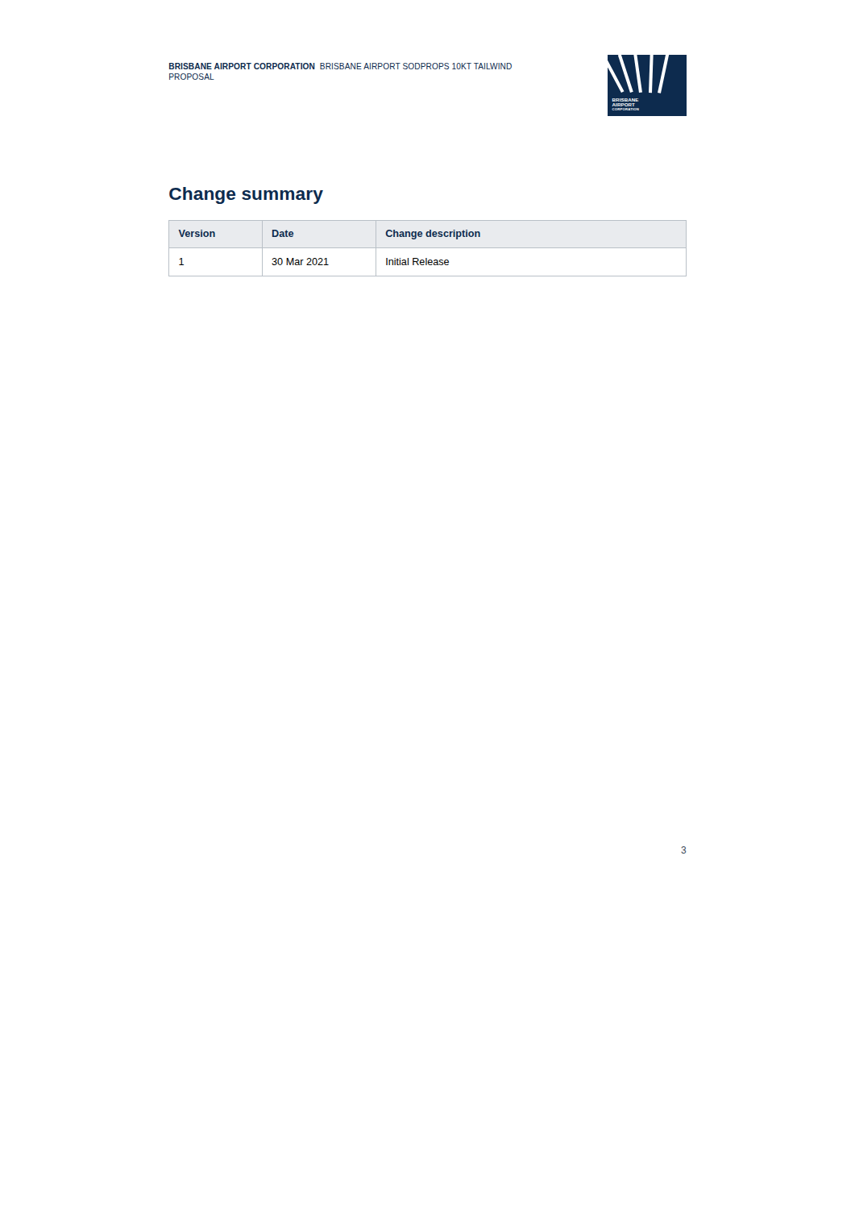BRISBANE AIRPORT CORPORATION BRISBANE AIRPORT SODPROPS 10KT TAILWIND
PROPOSAL
BRISBANE
AIRPORT CORPORATION
Change summary
| Version | Date | Change description |
| --- | --- | --- |
| 1 | 30 Mar 2021 | Initial Release |
3